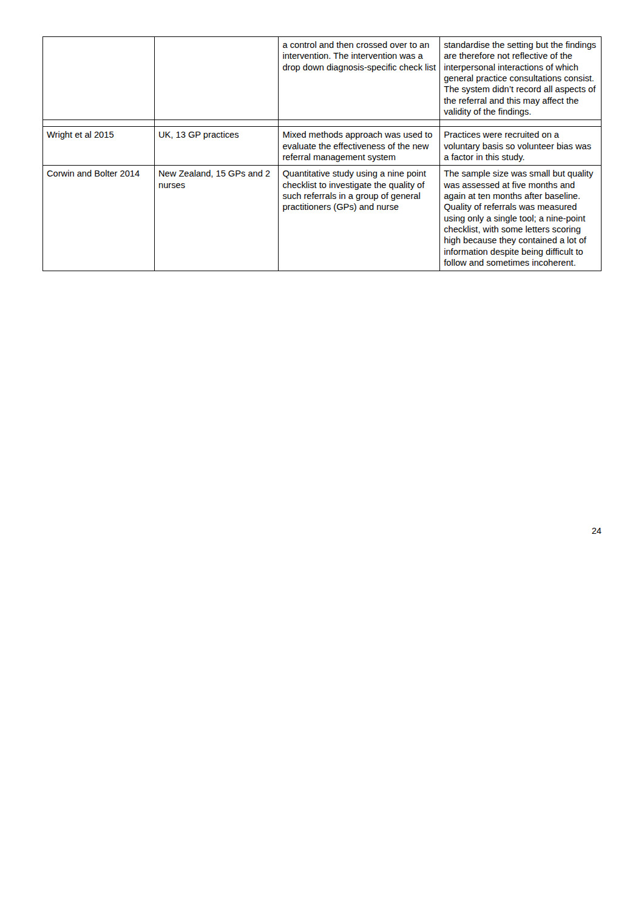| | | a control and then crossed over to an intervention. The intervention was a drop down diagnosis-specific check list | standardise the setting but the findings are therefore not reflective of the interpersonal interactions of which general practice consultations consist. The system didn’t record all aspects of the referral and this may affect the validity of the findings. |
| Wright et al 2015 | UK, 13 GP practices | Mixed methods approach was used to evaluate the effectiveness of the new referral management system | Practices were recruited on a voluntary basis so volunteer bias was a factor in this study. |
| Corwin and Bolter 2014 | New Zealand, 15 GPs and 2 nurses | Quantitative study using a nine point checklist to investigate the quality of such referrals in a group of general practitioners (GPs) and nurse | The sample size was small but quality was assessed at five months and again at ten months after baseline. Quality of referrals was measured using only a single tool; a nine-point checklist, with some letters scoring high because they contained a lot of information despite being difficult to follow and sometimes incoherent. |
24